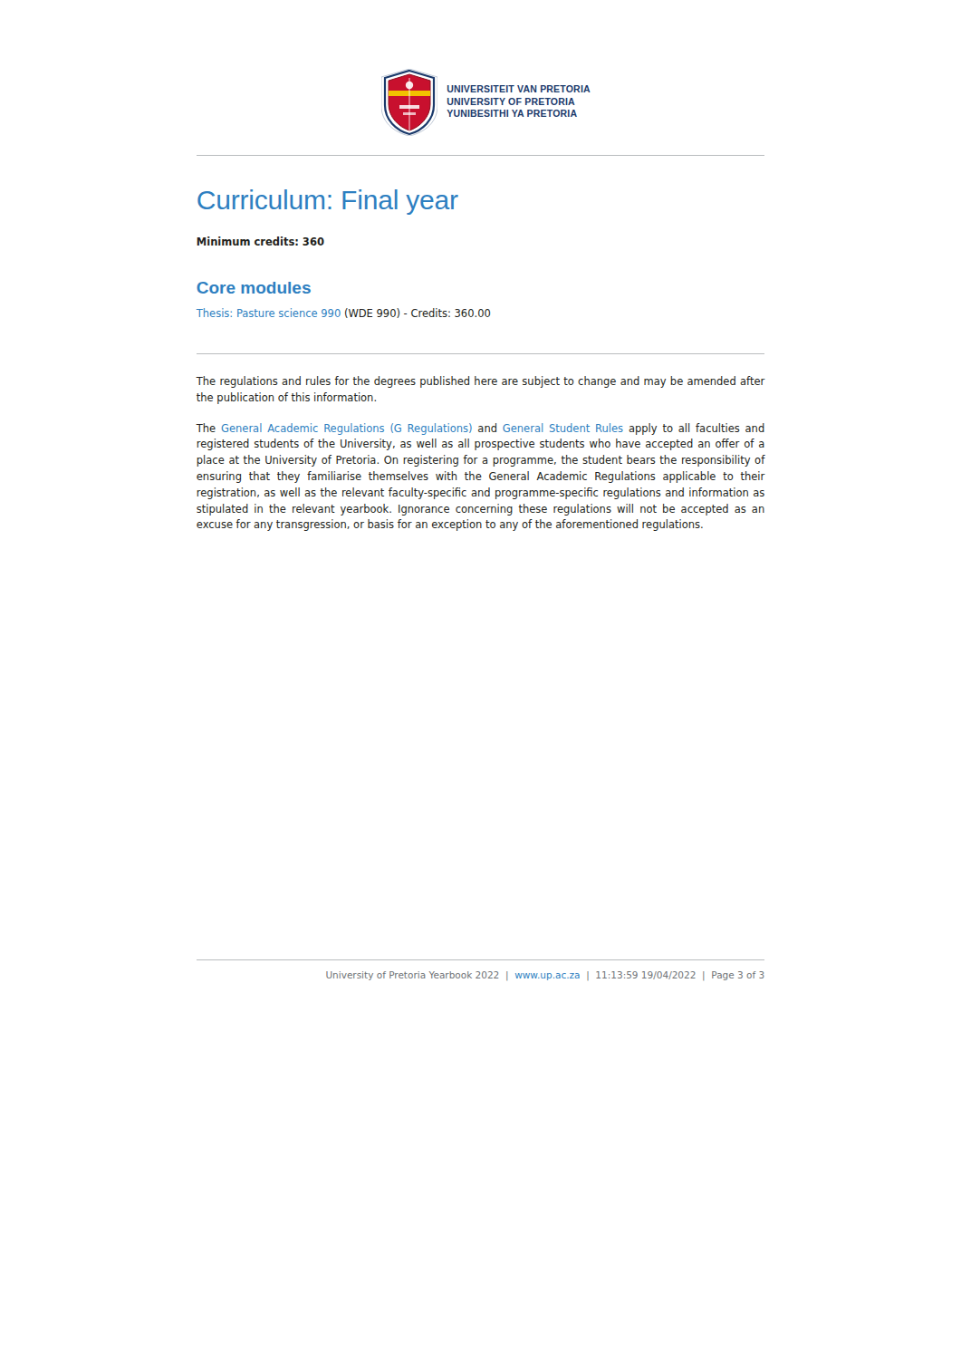Universiteit van Pretoria University of Pretoria Yunibesithi ya Pretoria
Curriculum: Final year
Minimum credits: 360
Core modules
Thesis: Pasture science 990 (WDE 990) - Credits: 360.00
The regulations and rules for the degrees published here are subject to change and may be amended after the publication of this information.
The General Academic Regulations (G Regulations) and General Student Rules apply to all faculties and registered students of the University, as well as all prospective students who have accepted an offer of a place at the University of Pretoria. On registering for a programme, the student bears the responsibility of ensuring that they familiarise themselves with the General Academic Regulations applicable to their registration, as well as the relevant faculty-specific and programme-specific regulations and information as stipulated in the relevant yearbook. Ignorance concerning these regulations will not be accepted as an excuse for any transgression, or basis for an exception to any of the aforementioned regulations.
University of Pretoria Yearbook 2022 | www.up.ac.za | 11:13:59 19/04/2022 | Page 3 of 3